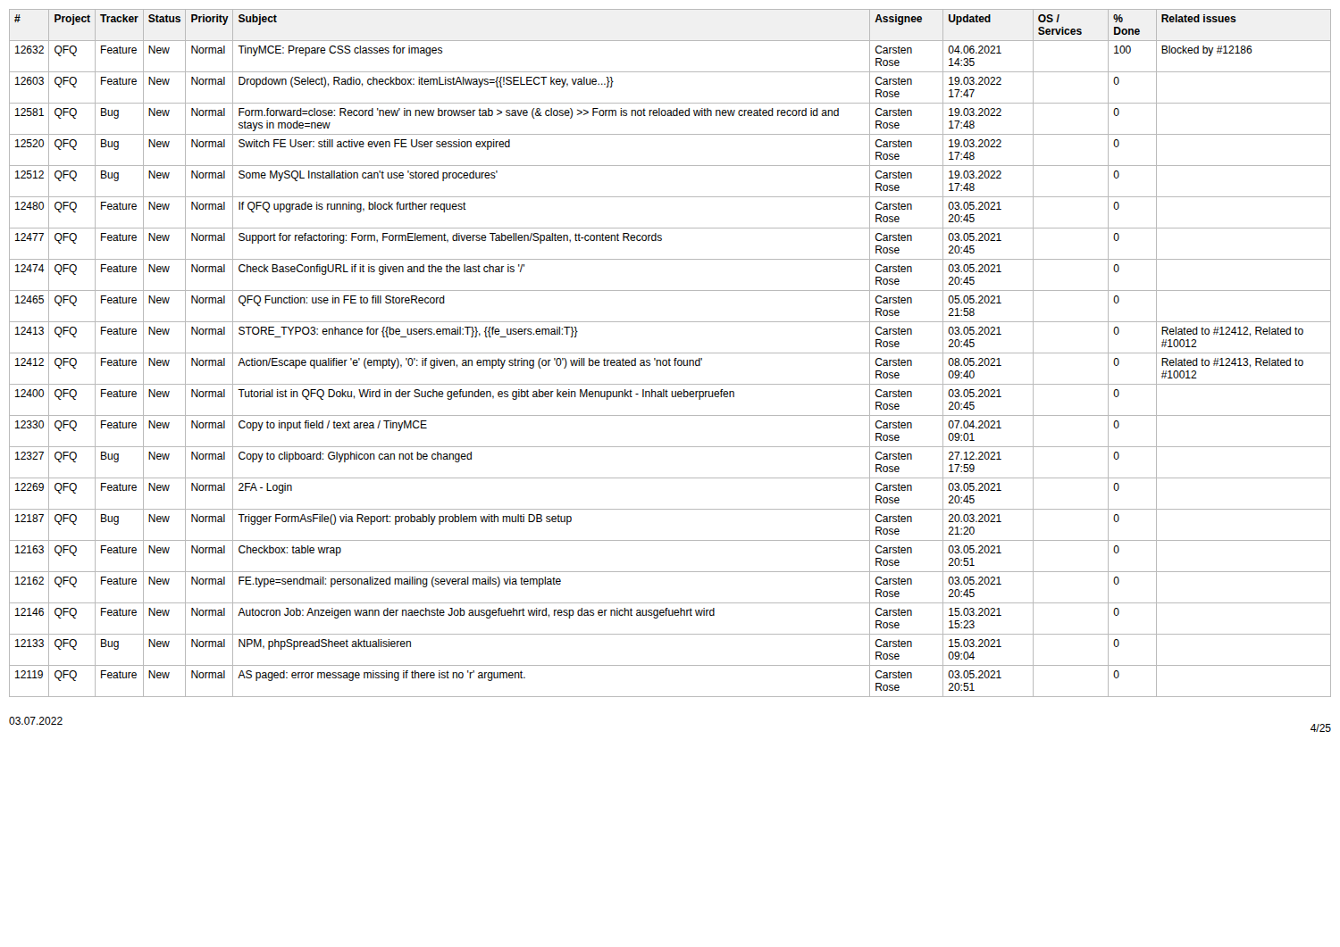| # | Project | Tracker | Status | Priority | Subject | Assignee | Updated | OS / Services | % Done | Related issues |
| --- | --- | --- | --- | --- | --- | --- | --- | --- | --- | --- |
| 12632 | QFQ | Feature | New | Normal | TinyMCE: Prepare CSS classes for images | Carsten Rose | 04.06.2021 14:35 | | 100 | Blocked by #12186 |
| 12603 | QFQ | Feature | New | Normal | Dropdown (Select), Radio, checkbox: itemListAlways={{!SELECT key, value...}} | Carsten Rose | 19.03.2022 17:47 | | 0 | |
| 12581 | QFQ | Bug | New | Normal | Form.forward=close: Record 'new' in new browser tab > save (& close) >> Form is not reloaded with new created record id and stays in mode=new | Carsten Rose | 19.03.2022 17:48 | | 0 | |
| 12520 | QFQ | Bug | New | Normal | Switch FE User: still active even FE User session expired | Carsten Rose | 19.03.2022 17:48 | | 0 | |
| 12512 | QFQ | Bug | New | Normal | Some MySQL Installation can't use 'stored procedures' | Carsten Rose | 19.03.2022 17:48 | | 0 | |
| 12480 | QFQ | Feature | New | Normal | If QFQ upgrade is running, block further request | Carsten Rose | 03.05.2021 20:45 | | 0 | |
| 12477 | QFQ | Feature | New | Normal | Support for refactoring: Form, FormElement, diverse Tabellen/Spalten, tt-content Records | Carsten Rose | 03.05.2021 20:45 | | 0 | |
| 12474 | QFQ | Feature | New | Normal | Check BaseConfigURL if it is given and the the last char is '/' | Carsten Rose | 03.05.2021 20:45 | | 0 | |
| 12465 | QFQ | Feature | New | Normal | QFQ Function: use in FE to fill StoreRecord | Carsten Rose | 05.05.2021 21:58 | | 0 | |
| 12413 | QFQ | Feature | New | Normal | STORE_TYPO3: enhance for {{be_users.email:T}}, {{fe_users.email:T}} | Carsten Rose | 03.05.2021 20:45 | | 0 | Related to #12412, Related to #10012 |
| 12412 | QFQ | Feature | New | Normal | Action/Escape qualifier 'e' (empty), '0': if given, an empty string (or '0') will be treated as 'not found' | Carsten Rose | 08.05.2021 09:40 | | 0 | Related to #12413, Related to #10012 |
| 12400 | QFQ | Feature | New | Normal | Tutorial ist in QFQ Doku, Wird in der Suche gefunden, es gibt aber kein Menupunkt - Inhalt ueberpruefen | Carsten Rose | 03.05.2021 20:45 | | 0 | |
| 12330 | QFQ | Feature | New | Normal | Copy to input field / text area / TinyMCE | Carsten Rose | 07.04.2021 09:01 | | 0 | |
| 12327 | QFQ | Bug | New | Normal | Copy to clipboard: Glyphicon can not be changed | Carsten Rose | 27.12.2021 17:59 | | 0 | |
| 12269 | QFQ | Feature | New | Normal | 2FA - Login | Carsten Rose | 03.05.2021 20:45 | | 0 | |
| 12187 | QFQ | Bug | New | Normal | Trigger FormAsFile() via Report: probably problem with multi DB setup | Carsten Rose | 20.03.2021 21:20 | | 0 | |
| 12163 | QFQ | Feature | New | Normal | Checkbox: table wrap | Carsten Rose | 03.05.2021 20:51 | | 0 | |
| 12162 | QFQ | Feature | New | Normal | FE.type=sendmail: personalized mailing (several mails) via template | Carsten Rose | 03.05.2021 20:45 | | 0 | |
| 12146 | QFQ | Feature | New | Normal | Autocron Job: Anzeigen wann der naechste Job ausgefuehrt wird, resp das er nicht ausgefuehrt wird | Carsten Rose | 15.03.2021 15:23 | | 0 | |
| 12133 | QFQ | Bug | New | Normal | NPM, phpSpreadSheet aktualisieren | Carsten Rose | 15.03.2021 09:04 | | 0 | |
| 12119 | QFQ | Feature | New | Normal | AS paged: error message missing if there ist no 'r' argument. | Carsten Rose | 03.05.2021 20:51 | | 0 | |
03.07.2022
4/25